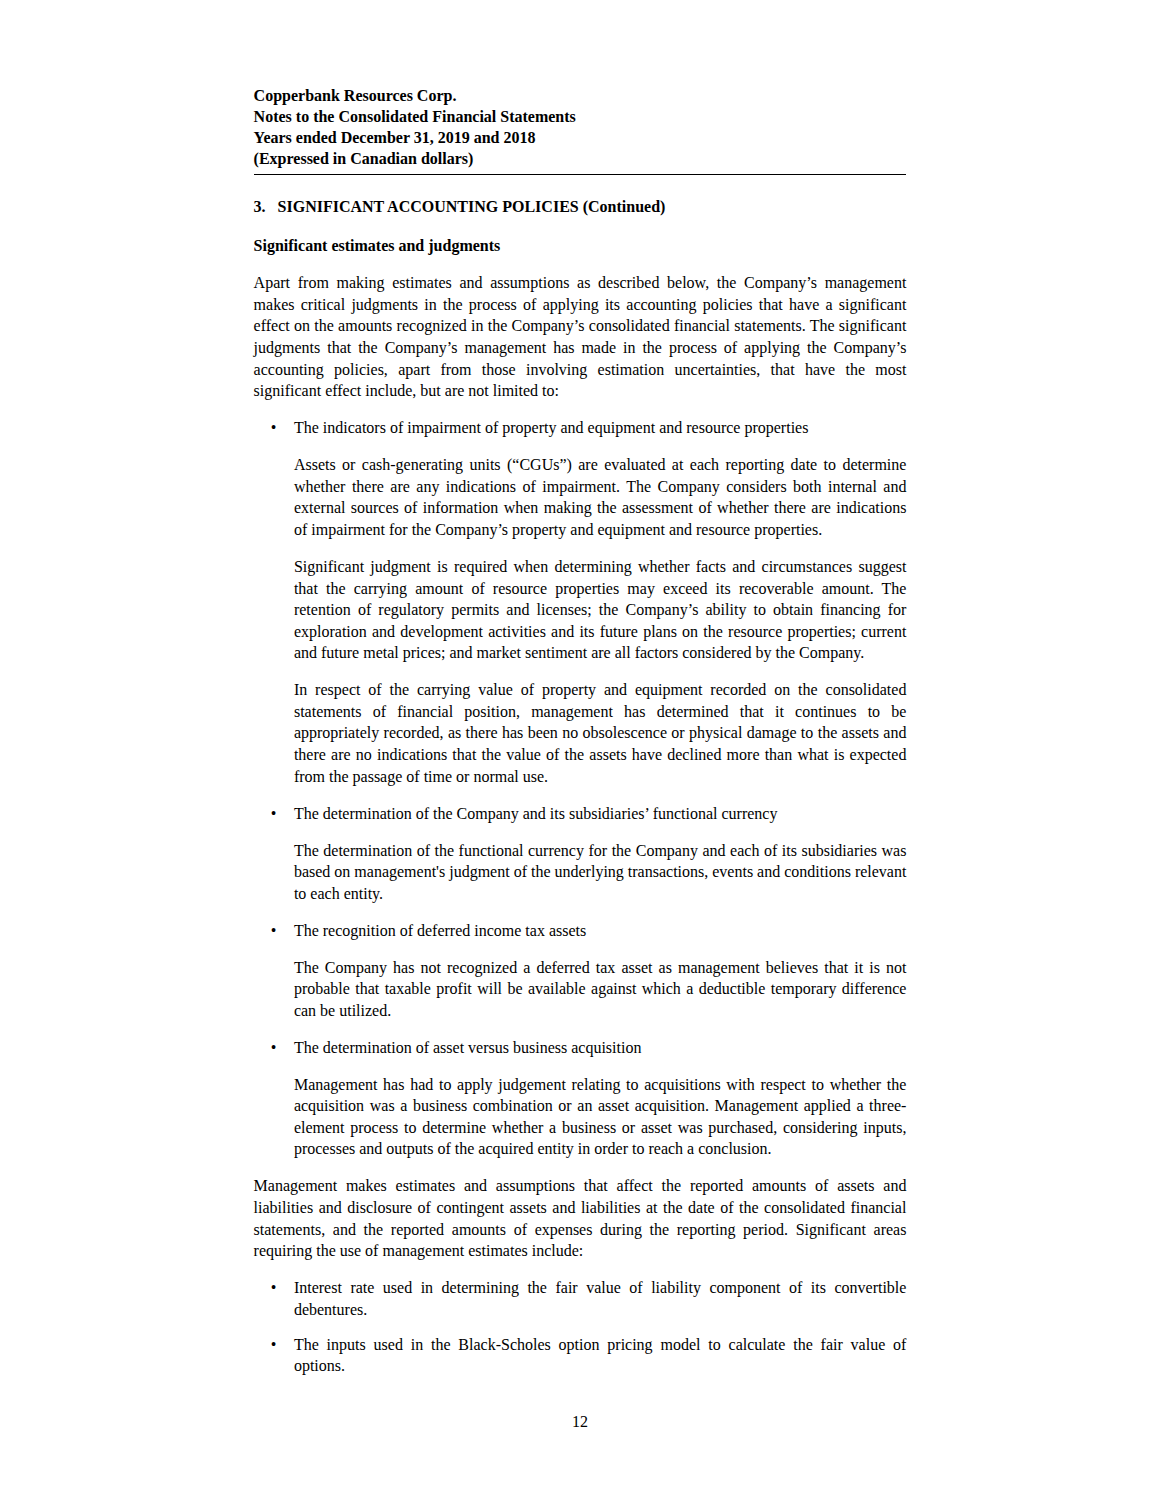Copperbank Resources Corp.
Notes to the Consolidated Financial Statements
Years ended December 31, 2019 and 2018
(Expressed in Canadian dollars)
3. SIGNIFICANT ACCOUNTING POLICIES (Continued)
Significant estimates and judgments
Apart from making estimates and assumptions as described below, the Company’s management makes critical judgments in the process of applying its accounting policies that have a significant effect on the amounts recognized in the Company’s consolidated financial statements. The significant judgments that the Company’s management has made in the process of applying the Company’s accounting policies, apart from those involving estimation uncertainties, that have the most significant effect include, but are not limited to:
The indicators of impairment of property and equipment and resource properties
Assets or cash-generating units (“CGUs”) are evaluated at each reporting date to determine whether there are any indications of impairment. The Company considers both internal and external sources of information when making the assessment of whether there are indications of impairment for the Company’s property and equipment and resource properties.
Significant judgment is required when determining whether facts and circumstances suggest that the carrying amount of resource properties may exceed its recoverable amount. The retention of regulatory permits and licenses; the Company’s ability to obtain financing for exploration and development activities and its future plans on the resource properties; current and future metal prices; and market sentiment are all factors considered by the Company.
In respect of the carrying value of property and equipment recorded on the consolidated statements of financial position, management has determined that it continues to be appropriately recorded, as there has been no obsolescence or physical damage to the assets and there are no indications that the value of the assets have declined more than what is expected from the passage of time or normal use.
The determination of the Company and its subsidiaries’ functional currency
The determination of the functional currency for the Company and each of its subsidiaries was based on management's judgment of the underlying transactions, events and conditions relevant to each entity.
The recognition of deferred income tax assets
The Company has not recognized a deferred tax asset as management believes that it is not probable that taxable profit will be available against which a deductible temporary difference can be utilized.
The determination of asset versus business acquisition
Management has had to apply judgement relating to acquisitions with respect to whether the acquisition was a business combination or an asset acquisition. Management applied a three-element process to determine whether a business or asset was purchased, considering inputs, processes and outputs of the acquired entity in order to reach a conclusion.
Management makes estimates and assumptions that affect the reported amounts of assets and liabilities and disclosure of contingent assets and liabilities at the date of the consolidated financial statements, and the reported amounts of expenses during the reporting period. Significant areas requiring the use of management estimates include:
Interest rate used in determining the fair value of liability component of its convertible debentures.
The inputs used in the Black-Scholes option pricing model to calculate the fair value of options.
12